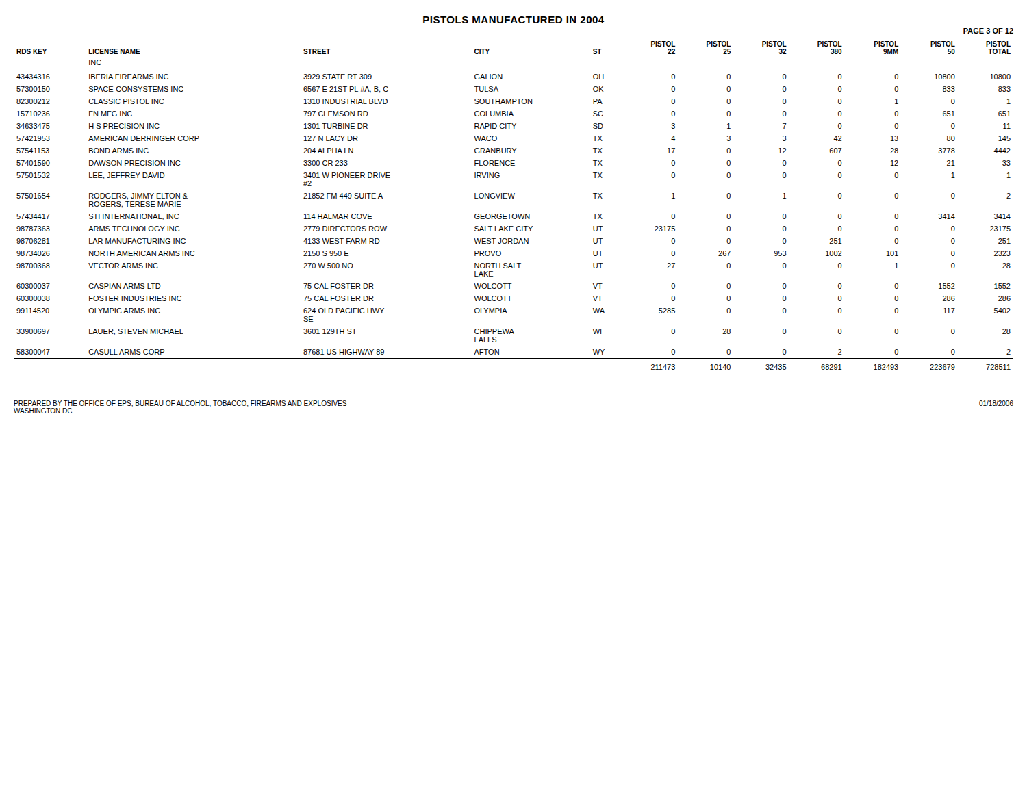PISTOLS MANUFACTURED IN 2004
PAGE 3 OF 12
| RDS KEY | LICENSE NAME | STREET | CITY | ST | PISTOL 22 | PISTOL 25 | PISTOL 32 | PISTOL 380 | PISTOL 9MM | PISTOL 50 | PISTOL TOTAL |
| --- | --- | --- | --- | --- | --- | --- | --- | --- | --- | --- | --- |
| | INC | | | | | | | | | | |
| 43434316 | IBERIA FIREARMS INC | 3929 STATE RT 309 | GALION | OH | 0 | 0 | 0 | 0 | 0 | 10800 | 10800 |
| 57300150 | SPACE-CONSYSTEMS INC | 6567 E 21ST PL #A, B, C | TULSA | OK | 0 | 0 | 0 | 0 | 0 | 833 | 833 |
| 82300212 | CLASSIC PISTOL INC | 1310 INDUSTRIAL BLVD | SOUTHAMPTON | PA | 0 | 0 | 0 | 0 | 1 | 0 | 1 |
| 15710236 | FN MFG INC | 797 CLEMSON RD | COLUMBIA | SC | 0 | 0 | 0 | 0 | 0 | 651 | 651 |
| 34633475 | H S PRECISION INC | 1301 TURBINE DR | RAPID CITY | SD | 3 | 1 | 7 | 0 | 0 | 0 | 11 |
| 57421953 | AMERICAN DERRINGER CORP | 127 N LACY DR | WACO | TX | 4 | 3 | 3 | 42 | 13 | 80 | 145 |
| 57541153 | BOND ARMS INC | 204 ALPHA LN | GRANBURY | TX | 17 | 0 | 12 | 607 | 28 | 3778 | 4442 |
| 57401590 | DAWSON PRECISION INC | 3300 CR 233 | FLORENCE | TX | 0 | 0 | 0 | 0 | 12 | 21 | 33 |
| 57501532 | LEE, JEFFREY DAVID | 3401 W PIONEER DRIVE #2 | IRVING | TX | 0 | 0 | 0 | 0 | 0 | 1 | 1 |
| 57501654 | RODGERS, JIMMY ELTON & ROGERS, TERESE MARIE | 21852 FM 449 SUITE A | LONGVIEW | TX | 1 | 0 | 1 | 0 | 0 | 0 | 2 |
| 57434417 | STI INTERNATIONAL, INC | 114 HALMAR COVE | GEORGETOWN | TX | 0 | 0 | 0 | 0 | 0 | 3414 | 3414 |
| 98787363 | ARMS TECHNOLOGY INC | 2779 DIRECTORS ROW | SALT LAKE CITY | UT | 23175 | 0 | 0 | 0 | 0 | 0 | 23175 |
| 98706281 | LAR MANUFACTURING INC | 4133 WEST FARM RD | WEST JORDAN | UT | 0 | 0 | 0 | 251 | 0 | 0 | 251 |
| 98734026 | NORTH AMERICAN ARMS INC | 2150 S 950 E | PROVO | UT | 0 | 267 | 953 | 1002 | 101 | 0 | 2323 |
| 98700368 | VECTOR ARMS INC | 270 W 500 NO | NORTH SALT LAKE | UT | 27 | 0 | 0 | 0 | 1 | 0 | 28 |
| 60300037 | CASPIAN ARMS LTD | 75 CAL FOSTER DR | WOLCOTT | VT | 0 | 0 | 0 | 0 | 0 | 1552 | 1552 |
| 60300038 | FOSTER INDUSTRIES INC | 75 CAL FOSTER DR | WOLCOTT | VT | 0 | 0 | 0 | 0 | 0 | 286 | 286 |
| 99114520 | OLYMPIC ARMS INC | 624 OLD PACIFIC HWY SE | OLYMPIA | WA | 5285 | 0 | 0 | 0 | 0 | 117 | 5402 |
| 33900697 | LAUER, STEVEN MICHAEL | 3601 129TH ST | CHIPPEWA FALLS | WI | 0 | 28 | 0 | 0 | 0 | 0 | 28 |
| 58300047 | CASULL ARMS CORP | 87681 US HIGHWAY 89 | AFTON | WY | 0 | 0 | 0 | 2 | 0 | 0 | 2 |
| | 211473 | 10140 | 32435 | 68291 | 182493 | 223679 | 728511 |
PREPARED BY THE OFFICE OF EPS, BUREAU OF ALCOHOL, TOBACCO, FIREARMS AND EXPLOSIVES
WASHINGTON DC
01/18/2006